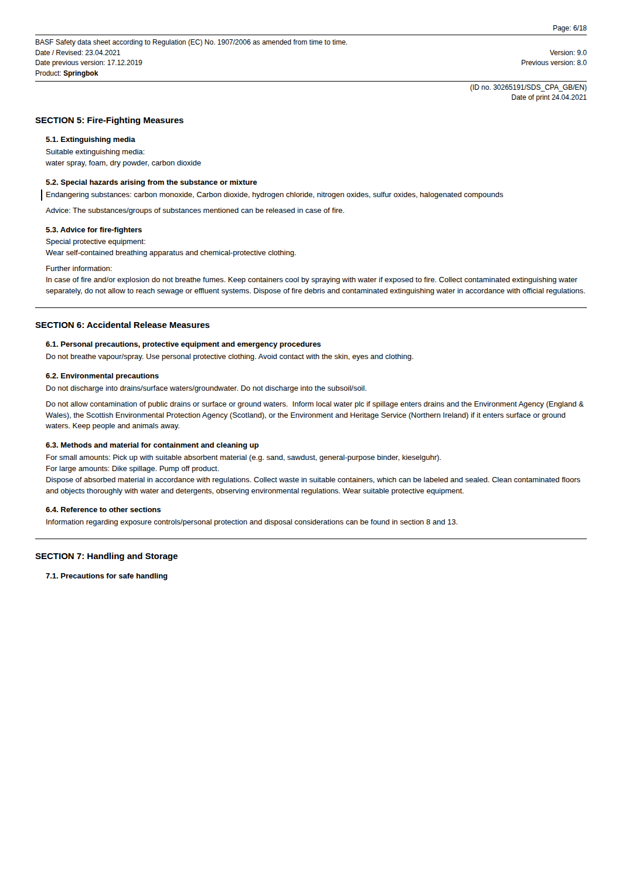Page: 6/18
BASF Safety data sheet according to Regulation (EC) No. 1907/2006 as amended from time to time. Date / Revised: 23.04.2021 Date previous version: 17.12.2019 Product: Springbok
Version: 9.0 Previous version: 8.0
(ID no. 30265191/SDS_CPA_GB/EN)
Date of print 24.04.2021
SECTION 5: Fire-Fighting Measures
5.1. Extinguishing media
Suitable extinguishing media:
water spray, foam, dry powder, carbon dioxide
5.2. Special hazards arising from the substance or mixture
Endangering substances: carbon monoxide, Carbon dioxide, hydrogen chloride, nitrogen oxides, sulfur oxides, halogenated compounds
Advice: The substances/groups of substances mentioned can be released in case of fire.
5.3. Advice for fire-fighters
Special protective equipment:
Wear self-contained breathing apparatus and chemical-protective clothing.
Further information:
In case of fire and/or explosion do not breathe fumes. Keep containers cool by spraying with water if exposed to fire. Collect contaminated extinguishing water separately, do not allow to reach sewage or effluent systems. Dispose of fire debris and contaminated extinguishing water in accordance with official regulations.
SECTION 6: Accidental Release Measures
6.1. Personal precautions, protective equipment and emergency procedures
Do not breathe vapour/spray. Use personal protective clothing. Avoid contact with the skin, eyes and clothing.
6.2. Environmental precautions
Do not discharge into drains/surface waters/groundwater. Do not discharge into the subsoil/soil.
Do not allow contamination of public drains or surface or ground waters. Inform local water plc if spillage enters drains and the Environment Agency (England & Wales), the Scottish Environmental Protection Agency (Scotland), or the Environment and Heritage Service (Northern Ireland) if it enters surface or ground waters. Keep people and animals away.
6.3. Methods and material for containment and cleaning up
For small amounts: Pick up with suitable absorbent material (e.g. sand, sawdust, general-purpose binder, kieselguhr).
For large amounts: Dike spillage. Pump off product.
Dispose of absorbed material in accordance with regulations. Collect waste in suitable containers, which can be labeled and sealed. Clean contaminated floors and objects thoroughly with water and detergents, observing environmental regulations. Wear suitable protective equipment.
6.4. Reference to other sections
Information regarding exposure controls/personal protection and disposal considerations can be found in section 8 and 13.
SECTION 7: Handling and Storage
7.1. Precautions for safe handling